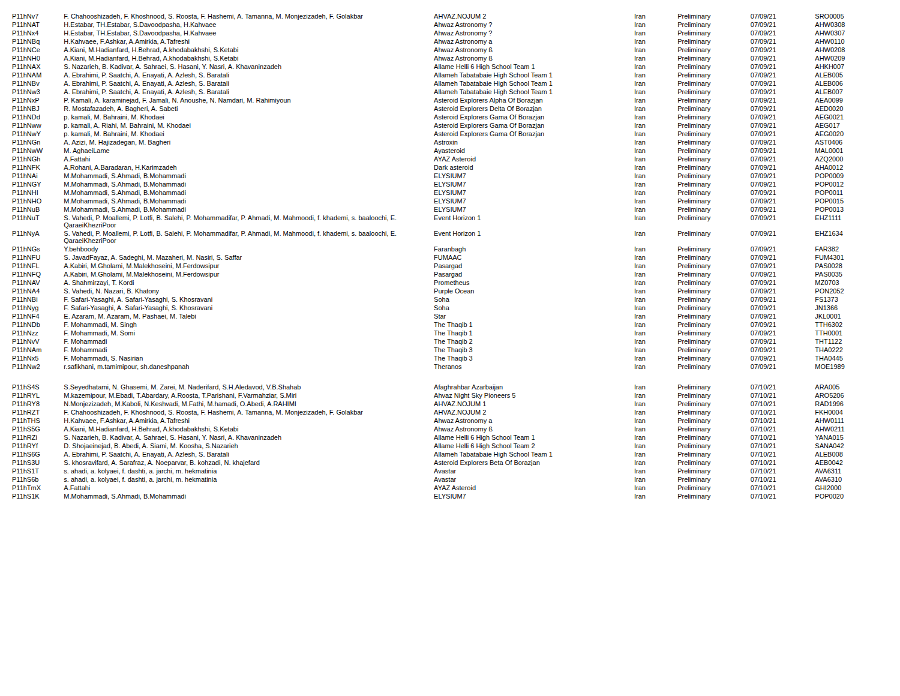| P11hNv7 | F. Chahooshizadeh, F. Khoshnood, S. Roosta, F. Hashemi, A. Tamanna, M. Monjezizadeh, F. Golakbar | AHVAZ.NOJUM 2 | Iran | Preliminary | 07/09/21 | SRO0005 |
| P11hNAT | H.Estabar, TH.Estabar, S.Davoodpasha, H.Kahvaee | Ahwaz Astronomy ? | Iran | Preliminary | 07/09/21 | AHW0308 |
| P11hNx4 | H.Estabar, TH.Estabar, S.Davoodpasha, H.Kahvaee | Ahwaz Astronomy ? | Iran | Preliminary | 07/09/21 | AHW0307 |
| P11hNBq | H.Kahvaee, F.Ashkar, A.Amirkia, A.Tafreshi | Ahwaz Astronomy a | Iran | Preliminary | 07/09/21 | AHW0110 |
| P11hNCe | A.Kiani, M.Hadianfard, H.Behrad, A.khodabakhshi, S.Ketabi | Ahwaz Astronomy ß | Iran | Preliminary | 07/09/21 | AHW0208 |
| P11hNH0 | A.Kiani, M.Hadianfard, H.Behrad, A.khodabakhshi, S.Ketabi | Ahwaz Astronomy ß | Iran | Preliminary | 07/09/21 | AHW0209 |
| P11hNAX | S. Nazarieh, B. Kadivar, A. Sahraei, S. Hasani, Y. Nasri, A. Khavaninzadeh | Allame Helli 6 High School Team 1 | Iran | Preliminary | 07/09/21 | AHKH007 |
| P11hNAM | A. Ebrahimi, P. Saatchi, A. Enayati, A. Azlesh, S. Baratali | Allameh Tabatabaie High School Team 1 | Iran | Preliminary | 07/09/21 | ALEB005 |
| P11hNBv | A. Ebrahimi, P. Saatchi, A. Enayati, A. Azlesh, S. Baratali | Allameh Tabatabaie High School Team 1 | Iran | Preliminary | 07/09/21 | ALEB006 |
| P11hNw3 | A. Ebrahimi, P. Saatchi, A. Enayati, A. Azlesh, S. Baratali | Allameh Tabatabaie High School Team 1 | Iran | Preliminary | 07/09/21 | ALEB007 |
| P11hNxP | P. Kamali, A. karaminejad, F. Jamali, N. Anoushe, N. Namdari, M. Rahimiyoun | Asteroid Explorers Alpha Of Borazjan | Iran | Preliminary | 07/09/21 | AEA0099 |
| P11hNBJ | R. Mostafazadeh, A. Bagheri, A. Sabeti | Asteroid Explorers Delta Of Borazjan | Iran | Preliminary | 07/09/21 | AED0020 |
| P11hNDd | p. kamali, M. Bahraini, M. Khodaei | Asteroid Explorers Gama Of Borazjan | Iran | Preliminary | 07/09/21 | AEG0021 |
| P11hNww | p. kamali, A. Riahi, M. Bahraini, M. Khodaei | Asteroid Explorers Gama Of Borazjan | Iran | Preliminary | 07/09/21 | AEG017 |
| P11hNwY | p. kamali, M. Bahraini, M. Khodaei | Asteroid Explorers Gama Of Borazjan | Iran | Preliminary | 07/09/21 | AEG0020 |
| P11hNGn | A. Azizi, M. Hajizadegan, M. Bagheri | Astroxin | Iran | Preliminary | 07/09/21 | AST0406 |
| P11hNwW | M. AghaeiLame | Ayasteroid | Iran | Preliminary | 07/09/21 | MAL0001 |
| P11hNGh | A.Fattahi | AYAZ Asteroid | Iran | Preliminary | 07/09/21 | AZQ2000 |
| P11hNFK | A.Rohani, A.Baradaran, H.Karimzadeh | Dark asteroid | Iran | Preliminary | 07/09/21 | AHA0012 |
| P11hNAi | M.Mohammadi, S.Ahmadi, B.Mohammadi | ELYSIUM7 | Iran | Preliminary | 07/09/21 | POP0009 |
| P11hNGY | M.Mohammadi, S.Ahmadi, B.Mohammadi | ELYSIUM7 | Iran | Preliminary | 07/09/21 | POP0012 |
| P11hNHI | M.Mohammadi, S.Ahmadi, B.Mohammadi | ELYSIUM7 | Iran | Preliminary | 07/09/21 | POP0011 |
| P11hNHO | M.Mohammadi, S.Ahmadi, B.Mohammadi | ELYSIUM7 | Iran | Preliminary | 07/09/21 | POP0015 |
| P11hNuB | M.Mohammadi, S.Ahmadi, B.Mohammadi | ELYSIUM7 | Iran | Preliminary | 07/09/21 | POP0013 |
| P11hNuT | S. Vahedi, P. Moallemi, P. Lotfi, B. Salehi, P. Mohammadifar, P. Ahmadi, M. Mahmoodi, f. khademi, s. baaloochi, E. QaraeiKhezriPoor | Event Horizon 1 | Iran | Preliminary | 07/09/21 | EHZ1111 |
| P11hNyA | S. Vahedi, P. Moallemi, P. Lotfi, B. Salehi, P. Mohammadifar, P. Ahmadi, M. Mahmoodi, f. khademi, s. baaloochi, E. QaraeiKhezriPoor | Event Horizon 1 | Iran | Preliminary | 07/09/21 | EHZ1634 |
| P11hNGs | Y.behboody | Faranbagh | Iran | Preliminary | 07/09/21 | FAR382 |
| P11hNFU | S. JavadFayaz, A. Sadeghi, M. Mazaheri, M. Nasiri, S. Saffar | FUMAAC | Iran | Preliminary | 07/09/21 | FUM4301 |
| P11hNFL | A.Kabiri, M.Gholami, M.Malekhoseini, M.Ferdowsipur | Pasargad | Iran | Preliminary | 07/09/21 | PAS0028 |
| P11hNFQ | A.Kabiri, M.Gholami, M.Malekhoseini, M.Ferdowsipur | Pasargad | Iran | Preliminary | 07/09/21 | PAS0035 |
| P11hNAV | A. Shahmirzayi, T. Kordi | Prometheus | Iran | Preliminary | 07/09/21 | MZ0703 |
| P11hNA4 | S. Vahedi, N. Nazari, B. Khatony | Purple Ocean | Iran | Preliminary | 07/09/21 | PON2052 |
| P11hNBi | F. Safari-Yasaghi, A. Safari-Yasaghi, S. Khosravani | Soha | Iran | Preliminary | 07/09/21 | FS1373 |
| P11hNyg | F. Safari-Yasaghi, A. Safari-Yasaghi, S. Khosravani | Soha | Iran | Preliminary | 07/09/21 | JN1366 |
| P11hNF4 | E. Azaram, M. Azaram, M. Pashaei, M. Talebi | Star | Iran | Preliminary | 07/09/21 | JKL0001 |
| P11hNDb | F. Mohammadi, M. Singh | The Thaqib 1 | Iran | Preliminary | 07/09/21 | TTH6302 |
| P11hNzz | F. Mohammadi, M. Somi | The Thaqib 1 | Iran | Preliminary | 07/09/21 | TTH0001 |
| P11hNvV | F. Mohammadi | The Thaqib 2 | Iran | Preliminary | 07/09/21 | THT1122 |
| P11hNAm | F. Mohammadi | The Thaqib 3 | Iran | Preliminary | 07/09/21 | THA0222 |
| P11hNx5 | F. Mohammadi, S. Nasirian | The Thaqib 3 | Iran | Preliminary | 07/09/21 | THA0445 |
| P11hNw2 | r.safikhani, m.tamimipour, sh.daneshpanah | Theranos | Iran | Preliminary | 07/09/21 | MOE1989 |
| P11hS4S | S.Seyedhatami, N. Ghasemi, M. Zarei, M. Naderifard, S.H.Aledavod, V.B.Shahab | Afaghrahbar Azarbaijan | Iran | Preliminary | 07/10/21 | ARA005 |
| P11hRYL | M.kazemipour, M.Ebadi, T.Abardary, A.Roosta, T.Parishani, F.Varmahziar, S.Miri | Ahvaz Night Sky Pioneers 5 | Iran | Preliminary | 07/10/21 | ARO5206 |
| P11hRY8 | N.Monjezizadeh, M.Kaboli, N.Keshvadi, M.Fathi, M.hamadi, O.Abedi, A.RAHIMI | AHVAZ.NOJUM 1 | Iran | Preliminary | 07/10/21 | RAD1996 |
| P11hRZT | F. Chahooshizadeh, F. Khoshnood, S. Roosta, F. Hashemi, A. Tamanna, M. Monjezizadeh, F. Golakbar | AHVAZ.NOJUM 2 | Iran | Preliminary | 07/10/21 | FKH0004 |
| P11hTHS | H.Kahvaee, F.Ashkar, A.Amirkia, A.Tafreshi | Ahwaz Astronomy a | Iran | Preliminary | 07/10/21 | AHW0111 |
| P11hS5G | A.Kiani, M.Hadianfard, H.Behrad, A.khodabakhshi, S.Ketabi | Ahwaz Astronomy ß | Iran | Preliminary | 07/10/21 | AHW0211 |
| P11hRZi | S. Nazarieh, B. Kadivar, A. Sahraei, S. Hasani, Y. Nasri, A. Khavaninzadeh | Allame Helli 6 High School Team 1 | Iran | Preliminary | 07/10/21 | YANA015 |
| P11hRYf | D. Shojaeinejad, B. Abedi, A. Siami, M. Koosha, S.Nazarieh | Allame Helli 6 High School Team 2 | Iran | Preliminary | 07/10/21 | SANA042 |
| P11hS6G | A. Ebrahimi, P. Saatchi, A. Enayati, A. Azlesh, S. Baratali | Allameh Tabatabaie High School Team 1 | Iran | Preliminary | 07/10/21 | ALEB008 |
| P11hS3U | S. khosravifard, A. Sarafraz, A. Noeparvar, B. kohzadi, N. khajefard | Asteroid Explorers Beta Of Borazjan | Iran | Preliminary | 07/10/21 | AEB0042 |
| P11hS1T | s. ahadi, a. kolyaei, f. dashti, a. jarchi, m. hekmatinia | Avastar | Iran | Preliminary | 07/10/21 | AVA6311 |
| P11hS6b | s. ahadi, a. kolyaei, f. dashti, a. jarchi, m. hekmatinia | Avastar | Iran | Preliminary | 07/10/21 | AVA6310 |
| P11hTmX | A.Fattahi | AYAZ Asteroid | Iran | Preliminary | 07/10/21 | GHI2000 |
| P11hS1K | M.Mohammadi, S.Ahmadi, B.Mohammadi | ELYSIUM7 | Iran | Preliminary | 07/10/21 | POP0020 |